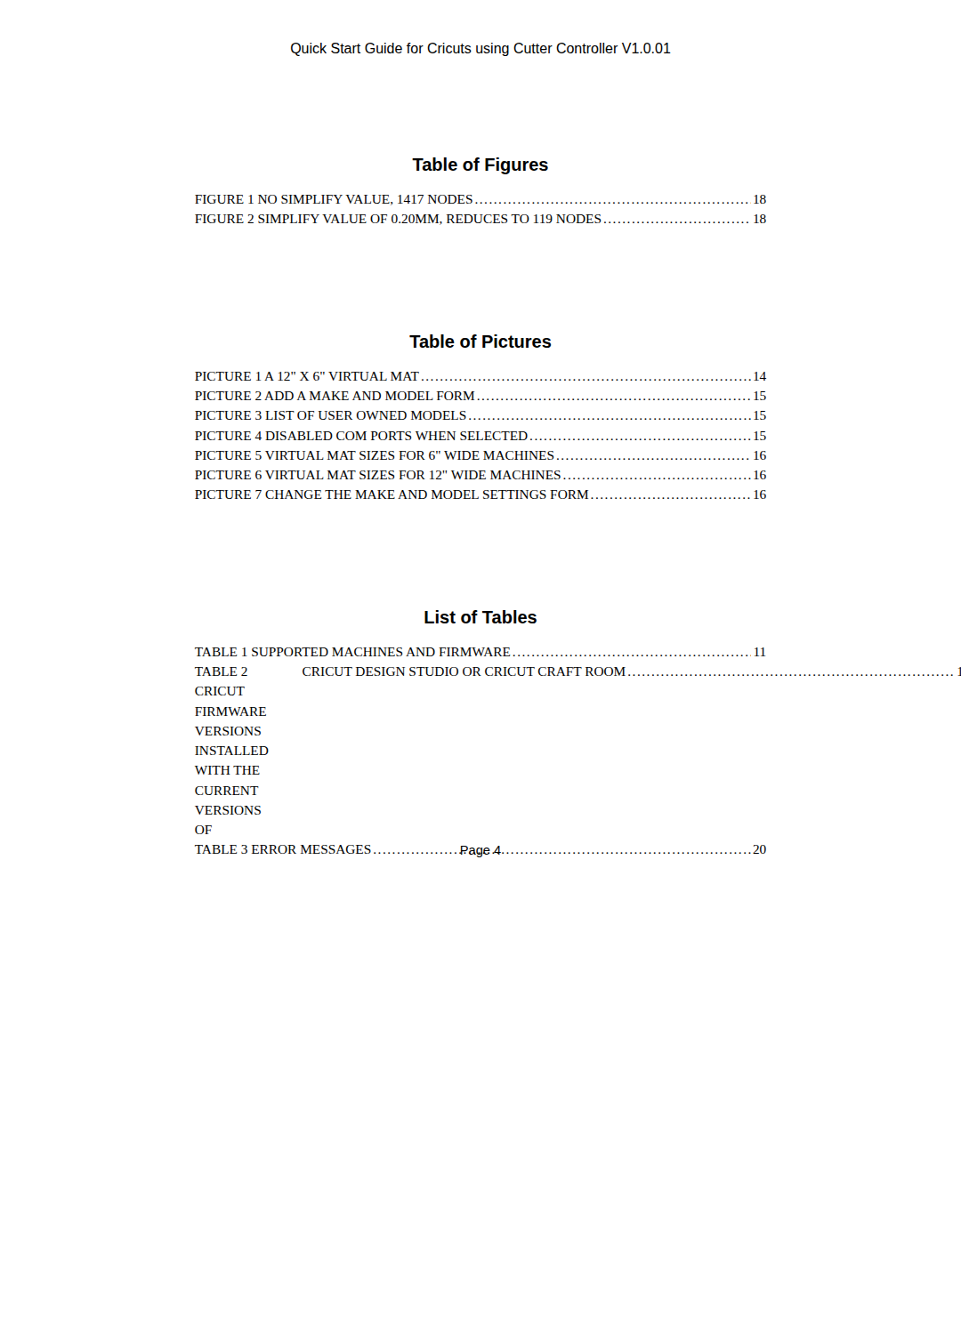Quick Start Guide for Cricuts using Cutter Controller V1.0.01
Table of Figures
FIGURE 1 NO SIMPLIFY VALUE, 1417 NODES.................................................................................................. 18
FIGURE 2 SIMPLIFY VALUE OF 0.20MM, REDUCES TO 119 NODES.................................................... 18
Table of Pictures
PICTURE 1 A 12" X 6" VIRTUAL MAT......................................................................................................... 14
PICTURE 2 ADD A MAKE AND MODEL FORM............................................................................................. 15
PICTURE 3 LIST OF USER OWNED MODELS................................................................................................. 15
PICTURE 4 DISABLED COM PORTS WHEN SELECTED......................................................................... 15
PICTURE 5 VIRTUAL MAT SIZES FOR 6" WIDE MACHINES..................................................................... 16
PICTURE 6 VIRTUAL MAT SIZES FOR 12" WIDE MACHINES................................................................... 16
PICTURE 7 CHANGE THE MAKE AND MODEL SETTINGS FORM......................................................... 16
List of Tables
TABLE 1 SUPPORTED MACHINES AND FIRMWARE......................................................................... 11
TABLE 2 CRICUT FIRMWARE VERSIONS INSTALLED WITH THE CURRENT VERSIONS OF CRICUT DESIGN STUDIO OR CRICUT CRAFT ROOM..................................................................... 11
TABLE 3 ERROR MESSAGES................................................................................................................. 20
Page 4